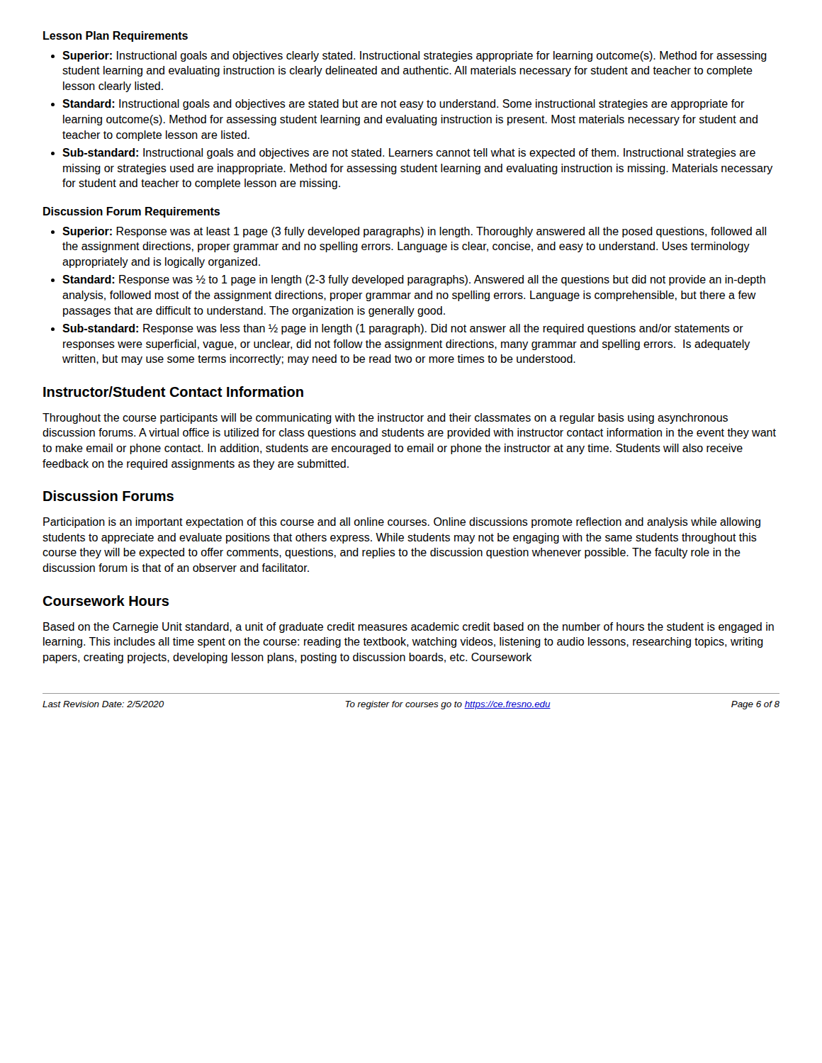Lesson Plan Requirements
Superior: Instructional goals and objectives clearly stated. Instructional strategies appropriate for learning outcome(s). Method for assessing student learning and evaluating instruction is clearly delineated and authentic. All materials necessary for student and teacher to complete lesson clearly listed.
Standard: Instructional goals and objectives are stated but are not easy to understand. Some instructional strategies are appropriate for learning outcome(s). Method for assessing student learning and evaluating instruction is present. Most materials necessary for student and teacher to complete lesson are listed.
Sub-standard: Instructional goals and objectives are not stated. Learners cannot tell what is expected of them. Instructional strategies are missing or strategies used are inappropriate. Method for assessing student learning and evaluating instruction is missing. Materials necessary for student and teacher to complete lesson are missing.
Discussion Forum Requirements
Superior: Response was at least 1 page (3 fully developed paragraphs) in length. Thoroughly answered all the posed questions, followed all the assignment directions, proper grammar and no spelling errors. Language is clear, concise, and easy to understand. Uses terminology appropriately and is logically organized.
Standard: Response was ½ to 1 page in length (2-3 fully developed paragraphs). Answered all the questions but did not provide an in-depth analysis, followed most of the assignment directions, proper grammar and no spelling errors. Language is comprehensible, but there a few passages that are difficult to understand. The organization is generally good.
Sub-standard: Response was less than ½ page in length (1 paragraph). Did not answer all the required questions and/or statements or responses were superficial, vague, or unclear, did not follow the assignment directions, many grammar and spelling errors. Is adequately written, but may use some terms incorrectly; may need to be read two or more times to be understood.
Instructor/Student Contact Information
Throughout the course participants will be communicating with the instructor and their classmates on a regular basis using asynchronous discussion forums. A virtual office is utilized for class questions and students are provided with instructor contact information in the event they want to make email or phone contact. In addition, students are encouraged to email or phone the instructor at any time. Students will also receive feedback on the required assignments as they are submitted.
Discussion Forums
Participation is an important expectation of this course and all online courses. Online discussions promote reflection and analysis while allowing students to appreciate and evaluate positions that others express. While students may not be engaging with the same students throughout this course they will be expected to offer comments, questions, and replies to the discussion question whenever possible. The faculty role in the discussion forum is that of an observer and facilitator.
Coursework Hours
Based on the Carnegie Unit standard, a unit of graduate credit measures academic credit based on the number of hours the student is engaged in learning. This includes all time spent on the course: reading the textbook, watching videos, listening to audio lessons, researching topics, writing papers, creating projects, developing lesson plans, posting to discussion boards, etc. Coursework
Last Revision Date: 2/5/2020 To register for courses go to https://ce.fresno.edu Page 6 of 8